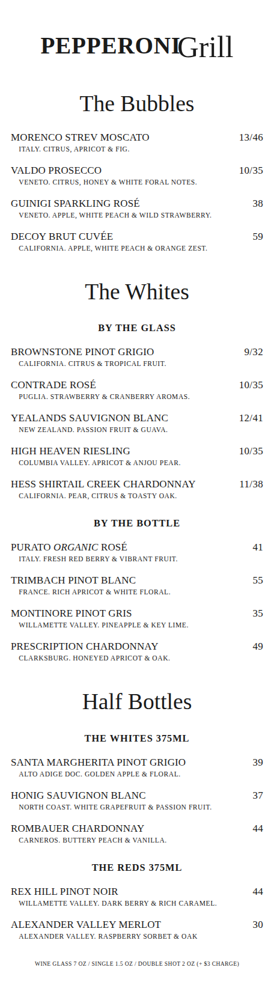Pepperoni Grill
The Bubbles
Morenco Strev Moscato 13/46
Italy. Citrus, Apricot & Fig.
Valdo Prosecco 10/35
Veneto. Citrus, Honey & White Foral Notes.
Guinigi Sparkling Rosé 38
Veneto. Apple, White Peach & Wild Strawberry.
Decoy Brut Cuvée 59
California. Apple, White Peach & Orange Zest.
The Whites
By the Glass
Brownstone Pinot Grigio 9/32
California. Citrus & Tropical Fruit.
Contrade Rosé 10/35
Puglia. Strawberry & Cranberry Aromas.
Yealands Sauvignon Blanc 12/41
New Zealand. Passion Fruit & Guava.
High Heaven Riesling 10/35
Columbia Valley. Apricot & Anjou Pear.
Hess Shirtail Creek Chardonnay 11/38
California. Pear, Citrus & Toasty Oak.
By the Bottle
Purato Organic Rosé 41
Italy. Fresh Red Berry & Vibrant Fruit.
Trimbach Pinot Blanc 55
France. Rich Apricot & White Floral.
Montinore Pinot Gris 35
Willamette Valley. Pineapple & Key Lime.
Prescription Chardonnay 49
Clarksburg. Honeyed Apricot & Oak.
Half Bottles
The Whites 375ml
Santa Margherita Pinot Grigio 39
Alto Adige DOC. Golden Apple & Floral.
Honig Sauvignon Blanc 37
North Coast. White Grapefruit & Passion Fruit.
Rombauer Chardonnay 44
Carneros. Buttery Peach & Vanilla.
The Reds 375ml
Rex Hill Pinot Noir 44
Willamette Valley. Dark Berry & Rich Caramel.
Alexander Valley Merlot 30
Alexander Valley. Raspberry Sorbet & Oak
Wine Glass 7 oz / Single 1.5 oz / Double Shot 2 oz (+ $3 charge)